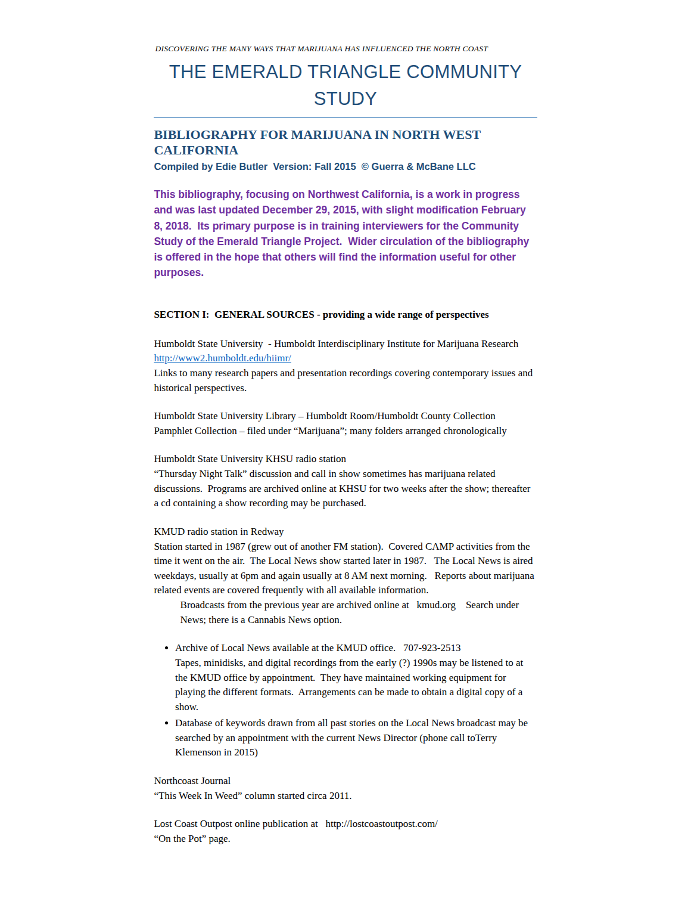Discovering the many ways that marijuana has influenced the North Coast
THE EMERALD TRIANGLE COMMUNITY STUDY
BIBLIOGRAPHY FOR MARIJUANA IN NORTH WEST CALIFORNIA
Compiled by Edie Butler Version: Fall 2015 © Guerra & McBane LLC
This bibliography, focusing on Northwest California, is a work in progress and was last updated December 29, 2015, with slight modification February 8, 2018. Its primary purpose is in training interviewers for the Community Study of the Emerald Triangle Project. Wider circulation of the bibliography is offered in the hope that others will find the information useful for other purposes.
SECTION I: GENERAL SOURCES - providing a wide range of perspectives
Humboldt State University - Humboldt Interdisciplinary Institute for Marijuana Research
http://www2.humboldt.edu/hiimr/
Links to many research papers and presentation recordings covering contemporary issues and historical perspectives.
Humboldt State University Library – Humboldt Room/Humboldt County Collection
Pamphlet Collection – filed under “Marijuana”; many folders arranged chronologically
Humboldt State University KHSU radio station
“Thursday Night Talk” discussion and call in show sometimes has marijuana related discussions. Programs are archived online at KHSU for two weeks after the show; thereafter a cd containing a show recording may be purchased.
KMUD radio station in Redway
Station started in 1987 (grew out of another FM station). Covered CAMP activities from the time it went on the air. The Local News show started later in 1987. The Local News is aired weekdays, usually at 6pm and again usually at 8 AM next morning. Reports about marijuana related events are covered frequently with all available information.
Broadcasts from the previous year are archived online at kmud.org Search under News; there is a Cannabis News option.
Archive of Local News available at the KMUD office. 707-923-2513
Tapes, minidisks, and digital recordings from the early (?) 1990s may be listened to at the KMUD office by appointment. They have maintained working equipment for playing the different formats. Arrangements can be made to obtain a digital copy of a show.
Database of keywords drawn from all past stories on the Local News broadcast may be searched by an appointment with the current News Director (phone call toTerry Klemenson in 2015)
Northcoast Journal
“This Week In Weed” column started circa 2011.
Lost Coast Outpost online publication at http://lostcoastoutpost.com/
“On the Pot” page.